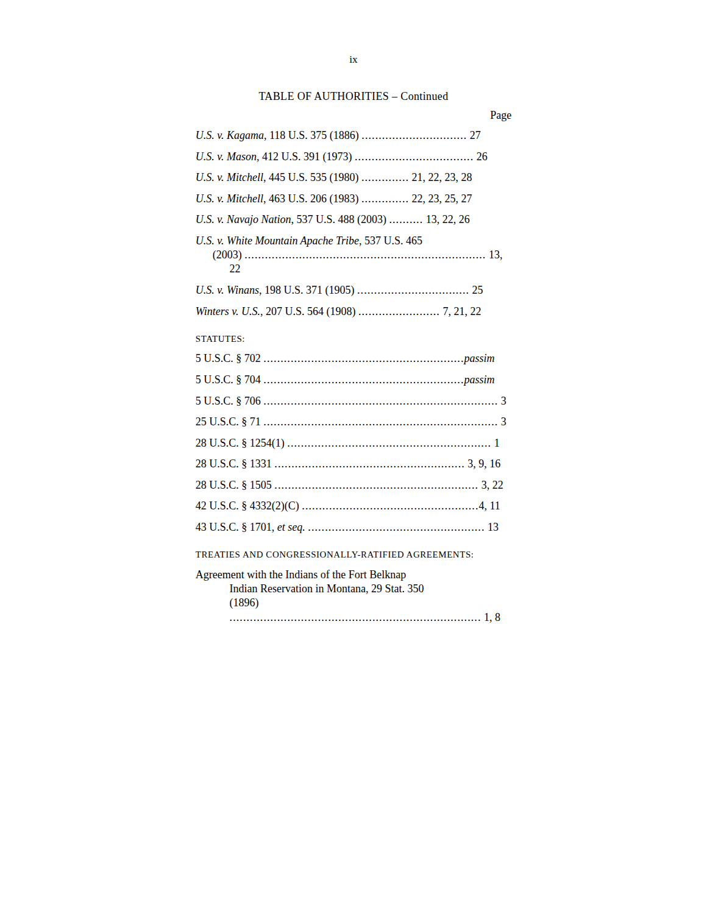ix
TABLE OF AUTHORITIES – Continued
Page
U.S. v. Kagama, 118 U.S. 375 (1886) ............................... 27
U.S. v. Mason, 412 U.S. 391 (1973) ................................... 26
U.S. v. Mitchell, 445 U.S. 535 (1980) .............. 21, 22, 23, 28
U.S. v. Mitchell, 463 U.S. 206 (1983) .............. 22, 23, 25, 27
U.S. v. Navajo Nation, 537 U.S. 488 (2003) .......... 13, 22, 26
U.S. v. White Mountain Apache Tribe, 537 U.S. 465
(2003) ....................................................................... 13, 22
U.S. v. Winans, 198 U.S. 371 (1905) ................................. 25
Winters v. U.S., 207 U.S. 564 (1908) ........................ 7, 21, 22
Statutes:
5 U.S.C. § 702 ........................................................... passim
5 U.S.C. § 704 ........................................................... passim
5 U.S.C. § 706 ..................................................................... 3
25 U.S.C. § 71 ..................................................................... 3
28 U.S.C. § 1254(1) ............................................................ 1
28 U.S.C. § 1331 ........................................................ 3, 9, 16
28 U.S.C. § 1505 ............................................................ 3, 22
42 U.S.C. § 4332(2)(C) .................................................... 4, 11
43 U.S.C. § 1701, et seq. .................................................... 13
Treaties and Congressionally-Ratified Agreements:
Agreement with the Indians of the Fort Belknap Indian Reservation in Montana, 29 Stat. 350 (1896) .......................................................................... 1, 8